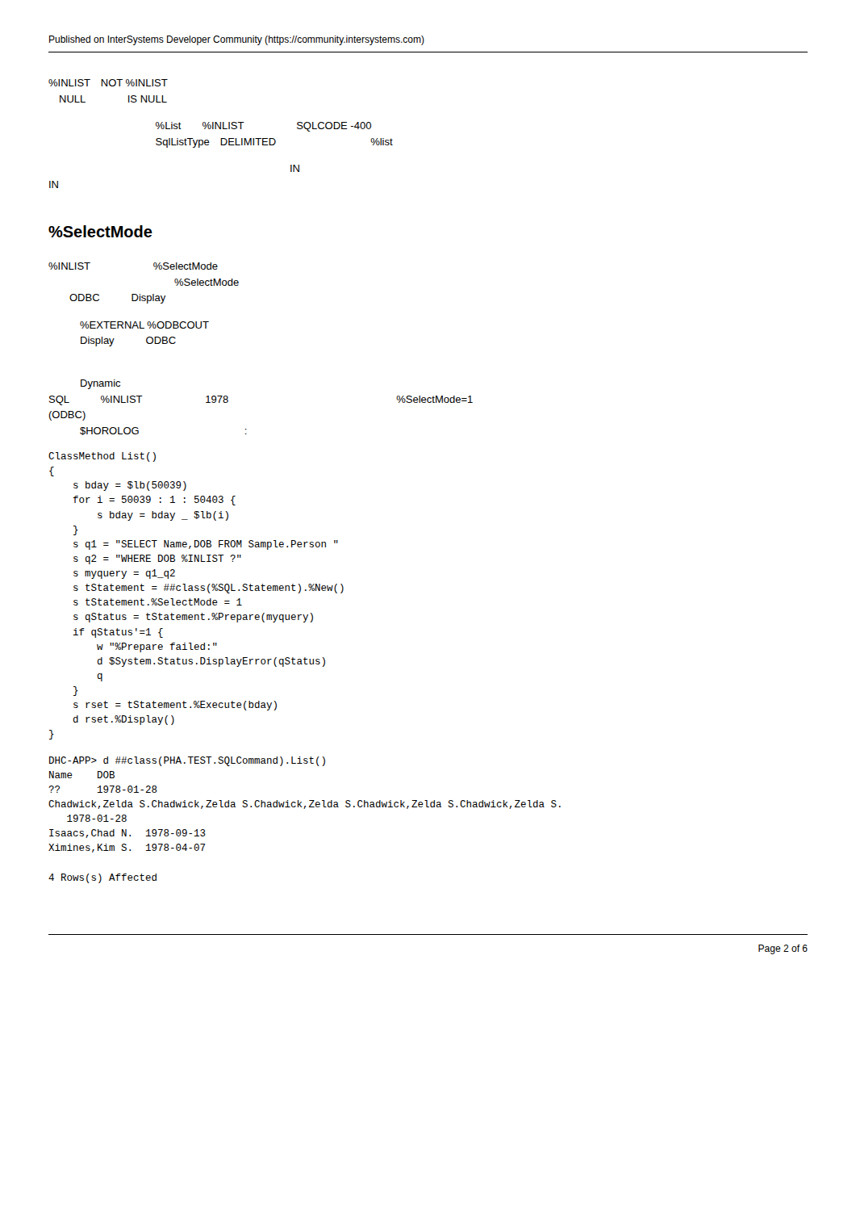Published on InterSystems Developer Community (https://community.intersystems.com)
%INLIST　NOT %INLIST　　　　　　
　NULL　　　　IS NULL　
　　　　　　　　%List　　%INLIST　　　　　SQLCODE -400　　
　　　　　　　　SqlListType　DELIMITED　　　　　　　　　%list　　　
　　　　　　　　　　　　　　　　　　　　　　　IN　　
IN　　　　　　　　　
%SelectMode
%INLIST　　　　　　%SelectMode　
　　　　　　　　　　　　%SelectMode　　　　
　　ODBC　　　Display　　　　　　　　　　　　　　　　　　
　　　%EXTERNAL %ODBCOUT　　　　　　　　　　　　　　　
　　　Display　　　ODBC　　　　　　　　　
　　　　　　　　　　　　　　　　　　　　　
　　　Dynamic
SQL　　　%INLIST　　　　　　1978　　　　　　　　　　　　　　　　%SelectMode=1
(ODBC)　　　　
　　　$HOROLOG　　　　　　　　　　:
ClassMethod List()
{
    s bday = $lb(50039)
    for i = 50039 : 1 : 50403 {
        s bday = bday _ $lb(i)
    }
    s q1 = "SELECT Name,DOB FROM Sample.Person "
    s q2 = "WHERE DOB %INLIST ?"
    s myquery = q1_q2
    s tStatement = ##class(%SQL.Statement).%New()
    s tStatement.%SelectMode = 1
    s qStatus = tStatement.%Prepare(myquery)
    if qStatus'=1 {
        w "%Prepare failed:"
        d $System.Status.DisplayError(qStatus)
        q
    }
    s rset = tStatement.%Execute(bday)
    d rset.%Display()
}
DHC-APP> d ##class(PHA.TEST.SQLCommand).List()
Name    DOB
??      1978-01-28
Chadwick,Zelda S.Chadwick,Zelda S.Chadwick,Zelda S.Chadwick,Zelda S.Chadwick,Zelda S.
   1978-01-28
Isaacs,Chad N.  1978-09-13
Ximines,Kim S.  1978-04-07

4 Rows(s) Affected
Page 2 of 6